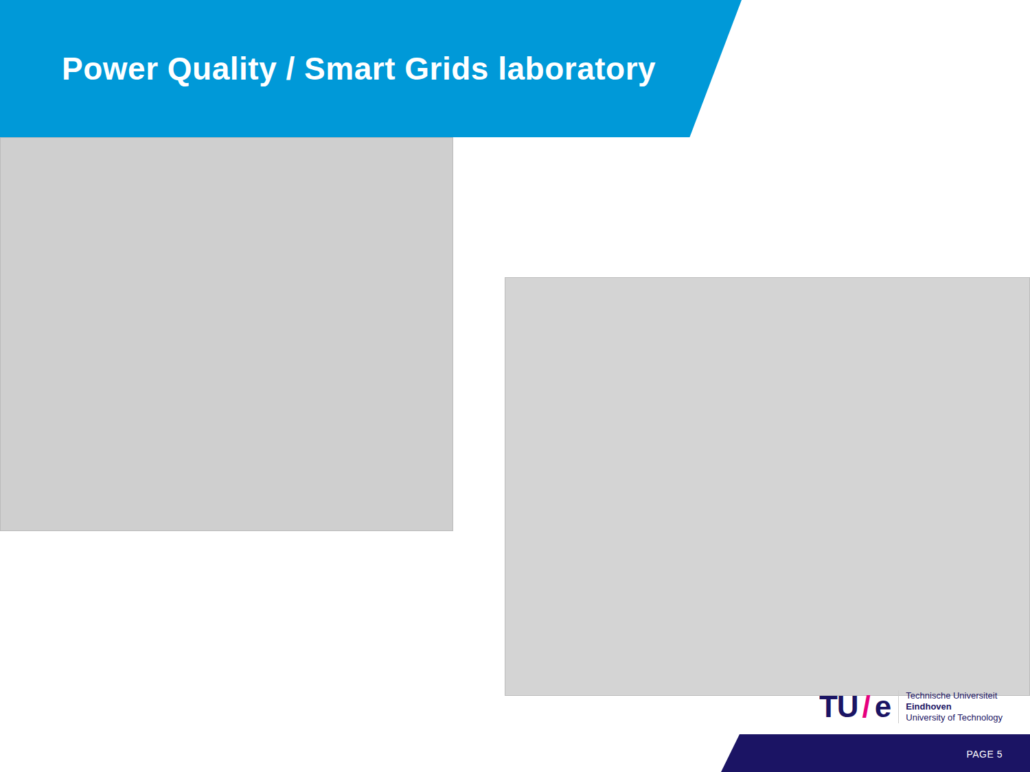Power Quality / Smart Grids laboratory
TU/e Technische Universiteit
Eindhoven
University of Technology
PAGE 5